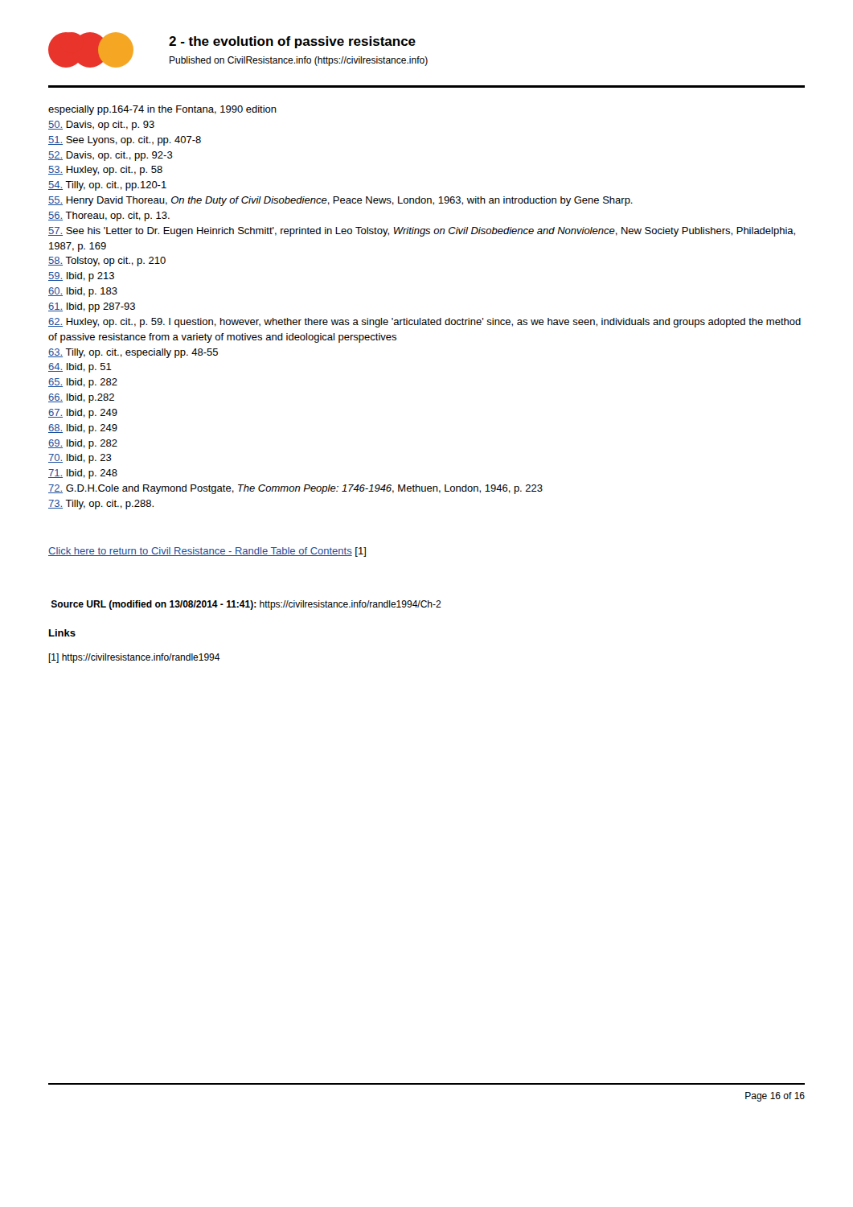2 - the evolution of passive resistance
Published on CivilResistance.info (https://civilresistance.info)
especially pp.164-74 in the Fontana, 1990 edition
50. Davis, op cit., p. 93
51. See Lyons, op. cit., pp. 407-8
52. Davis, op. cit., pp. 92-3
53. Huxley, op. cit., p. 58
54. Tilly, op. cit., pp.120-1
55. Henry David Thoreau, On the Duty of Civil Disobedience, Peace News, London, 1963, with an introduction by Gene Sharp.
56. Thoreau, op. cit, p. 13.
57. See his 'Letter to Dr. Eugen Heinrich Schmitt', reprinted in Leo Tolstoy, Writings on Civil Disobedience and Nonviolence, New Society Publishers, Philadelphia, 1987, p. 169
58. Tolstoy, op cit., p. 210
59. Ibid, p 213
60. Ibid, p. 183
61. Ibid, pp 287-93
62. Huxley, op. cit., p. 59. I question, however, whether there was a single 'articulated doctrine' since, as we have seen, individuals and groups adopted the method of passive resistance from a variety of motives and ideological perspectives
63. Tilly, op. cit., especially pp. 48-55
64. Ibid, p. 51
65. Ibid, p. 282
66. Ibid, p.282
67. Ibid, p. 249
68. Ibid, p. 249
69. Ibid, p. 282
70. Ibid, p. 23
71. Ibid, p. 248
72. G.D.H.Cole and Raymond Postgate, The Common People: 1746-1946, Methuen, London, 1946, p. 223
73. Tilly, op. cit., p.288.
Click here to return to Civil Resistance - Randle Table of Contents [1]
Source URL (modified on 13/08/2014 - 11:41): https://civilresistance.info/randle1994/Ch-2
Links
[1] https://civilresistance.info/randle1994
Page 16 of 16